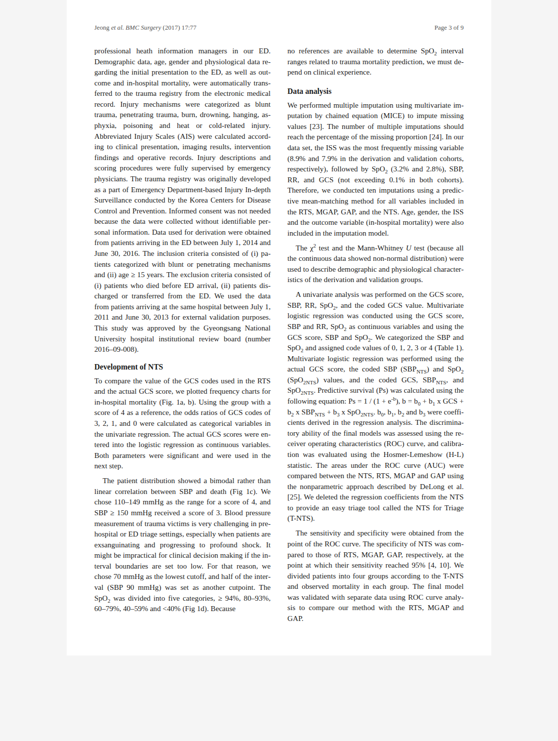Jeong et al. BMC Surgery (2017) 17:77
Page 3 of 9
professional heath information managers in our ED. Demographic data, age, gender and physiological data regarding the initial presentation to the ED, as well as outcome and in-hospital mortality, were automatically transferred to the trauma registry from the electronic medical record. Injury mechanisms were categorized as blunt trauma, penetrating trauma, burn, drowning, hanging, asphyxia, poisoning and heat or cold-related injury. Abbreviated Injury Scales (AIS) were calculated according to clinical presentation, imaging results, intervention findings and operative records. Injury descriptions and scoring procedures were fully supervised by emergency physicians. The trauma registry was originally developed as a part of Emergency Department-based Injury In-depth Surveillance conducted by the Korea Centers for Disease Control and Prevention. Informed consent was not needed because the data were collected without identifiable personal information. Data used for derivation were obtained from patients arriving in the ED between July 1, 2014 and June 30, 2016. The inclusion criteria consisted of (i) patients categorized with blunt or penetrating mechanisms and (ii) age ≥ 15 years. The exclusion criteria consisted of (i) patients who died before ED arrival, (ii) patients discharged or transferred from the ED. We used the data from patients arriving at the same hospital between July 1, 2011 and June 30, 2013 for external validation purposes. This study was approved by the Gyeongsang National University hospital institutional review board (number 2016–09-008).
Development of NTS
To compare the value of the GCS codes used in the RTS and the actual GCS score, we plotted frequency charts for in-hospital mortality (Fig. 1a, b). Using the group with a score of 4 as a reference, the odds ratios of GCS codes of 3, 2, 1, and 0 were calculated as categorical variables in the univariate regression. The actual GCS scores were entered into the logistic regression as continuous variables. Both parameters were significant and were used in the next step.
The patient distribution showed a bimodal rather than linear correlation between SBP and death (Fig 1c). We chose 110–149 mmHg as the range for a score of 4, and SBP ≥ 150 mmHg received a score of 3. Blood pressure measurement of trauma victims is very challenging in prehospital or ED triage settings, especially when patients are exsanguinating and progressing to profound shock. It might be impractical for clinical decision making if the interval boundaries are set too low. For that reason, we chose 70 mmHg as the lowest cutoff, and half of the interval (SBP 90 mmHg) was set as another cutpoint. The SpO2 was divided into five categories, ≥ 94%, 80–93%, 60–79%, 40–59% and <40% (Fig 1d). Because
no references are available to determine SpO2 interval ranges related to trauma mortality prediction, we must depend on clinical experience.
Data analysis
We performed multiple imputation using multivariate imputation by chained equation (MICE) to impute missing values [23]. The number of multiple imputations should reach the percentage of the missing proportion [24]. In our data set, the ISS was the most frequently missing variable (8.9% and 7.9% in the derivation and validation cohorts, respectively), followed by SpO2 (3.2% and 2.8%), SBP, RR, and GCS (not exceeding 0.1% in both cohorts). Therefore, we conducted ten imputations using a predictive mean-matching method for all variables included in the RTS, MGAP, GAP, and the NTS. Age, gender, the ISS and the outcome variable (in-hospital mortality) were also included in the imputation model.
The χ2 test and the Mann-Whitney U test (because all the continuous data showed non-normal distribution) were used to describe demographic and physiological characteristics of the derivation and validation groups.
A univariate analysis was performed on the GCS score, SBP, RR, SpO2, and the coded GCS value. Multivariate logistic regression was conducted using the GCS score, SBP and RR, SpO2 as continuous variables and using the GCS score, SBP and SpO2. We categorized the SBP and SpO2 and assigned code values of 0, 1, 2, 3 or 4 (Table 1). Multivariate logistic regression was performed using the actual GCS score, the coded SBP (SBPNTS) and SpO2 (SpO2NTS) values, and the coded GCS, SBPNTS, and SpO2NTS. Predictive survival (Ps) was calculated using the following equation: Ps = 1 / (1 + e-b), b = b0 + b1 x GCS + b2 x SBPNTS + b3 x SpO2NTS. b0, b1, b2 and b3 were coefficients derived in the regression analysis. The discriminatory ability of the final models was assessed using the receiver operating characteristics (ROC) curve, and calibration was evaluated using the Hosmer-Lemeshow (H-L) statistic. The areas under the ROC curve (AUC) were compared between the NTS, RTS, MGAP and GAP using the nonparametric approach described by DeLong et al. [25]. We deleted the regression coefficients from the NTS to provide an easy triage tool called the NTS for Triage (T-NTS).
The sensitivity and specificity were obtained from the point of the ROC curve. The specificity of NTS was compared to those of RTS, MGAP, GAP, respectively, at the point at which their sensitivity reached 95% [4, 10]. We divided patients into four groups according to the T-NTS and observed mortality in each group. The final model was validated with separate data using ROC curve analysis to compare our method with the RTS, MGAP and GAP.